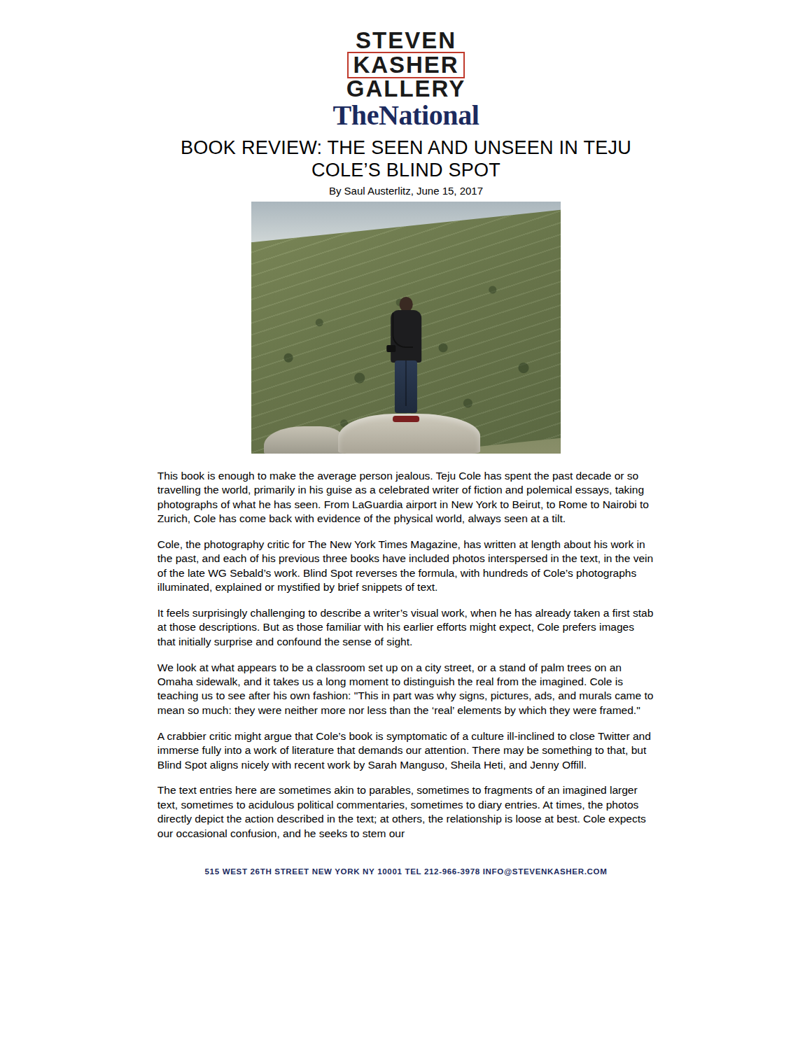STEVEN KASHER GALLERY
The National
BOOK REVIEW: THE SEEN AND UNSEEN IN TEJU COLE’S BLIND SPOT
By Saul Austerlitz, June 15, 2017
This book is enough to make the average person jealous. Teju Cole has spent the past decade or so travelling the world, primarily in his guise as a celebrated writer of fiction and polemical essays, taking photographs of what he has seen. From LaGuardia airport in New York to Beirut, to Rome to Nairobi to Zurich, Cole has come back with evidence of the physical world, always seen at a tilt.
Cole, the photography critic for The New York Times Magazine, has written at length about his work in the past, and each of his previous three books have included photos interspersed in the text, in the vein of the late WG Sebald’s work. Blind Spot reverses the formula, with hundreds of Cole’s photographs illuminated, explained or mystified by brief snippets of text.
It feels surprisingly challenging to describe a writer’s visual work, when he has already taken a first stab at those descriptions. But as those familiar with his earlier efforts might expect, Cole prefers images that initially surprise and confound the sense of sight.
We look at what appears to be a classroom set up on a city street, or a stand of palm trees on an Omaha sidewalk, and it takes us a long moment to distinguish the real from the imagined. Cole is teaching us to see after his own fashion: "This in part was why signs, pictures, ads, and murals came to mean so much: they were neither more nor less than the ‘real’ elements by which they were framed."
A crabbier critic might argue that Cole’s book is symptomatic of a culture ill-inclined to close Twitter and immerse fully into a work of literature that demands our attention. There may be something to that, but Blind Spot aligns nicely with recent work by Sarah Manguso, Sheila Heti, and Jenny Offill.
The text entries here are sometimes akin to parables, sometimes to fragments of an imagined larger text, sometimes to acidulous political commentaries, sometimes to diary entries. At times, the photos directly depict the action described in the text; at others, the relationship is loose at best. Cole expects our occasional confusion, and he seeks to stem our
515 WEST 26TH STREET NEW YORK NY 10001 TEL 212-966-3978 INFO@STEVENKASHER.COM